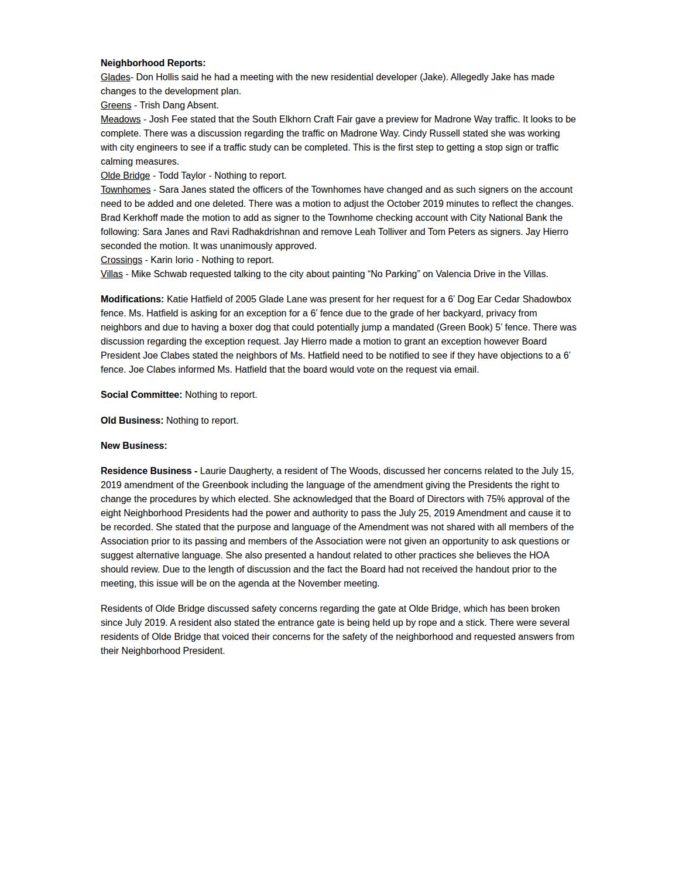Neighborhood Reports:
Glades- Don Hollis said he had a meeting with the new residential developer (Jake). Allegedly Jake has made changes to the development plan.
Greens - Trish Dang Absent.
Meadows - Josh Fee stated that the South Elkhorn Craft Fair gave a preview for Madrone Way traffic. It looks to be complete. There was a discussion regarding the traffic on Madrone Way. Cindy Russell stated she was working with city engineers to see if a traffic study can be completed. This is the first step to getting a stop sign or traffic calming measures.
Olde Bridge - Todd Taylor - Nothing to report.
Townhomes - Sara Janes stated the officers of the Townhomes have changed and as such signers on the account need to be added and one deleted. There was a motion to adjust the October 2019 minutes to reflect the changes. Brad Kerkhoff made the motion to add as signer to the Townhome checking account with City National Bank the following: Sara Janes and Ravi Radhakdrishnan and remove Leah Tolliver and Tom Peters as signers. Jay Hierro seconded the motion. It was unanimously approved.
Crossings - Karin Iorio - Nothing to report.
Villas - Mike Schwab requested talking to the city about painting “No Parking” on Valencia Drive in the Villas.
Modifications: Katie Hatfield of 2005 Glade Lane was present for her request for a 6’ Dog Ear Cedar Shadowbox fence. Ms. Hatfield is asking for an exception for a 6’ fence due to the grade of her backyard, privacy from neighbors and due to having a boxer dog that could potentially jump a mandated (Green Book) 5’ fence. There was discussion regarding the exception request. Jay Hierro made a motion to grant an exception however Board President Joe Clabes stated the neighbors of Ms. Hatfield need to be notified to see if they have objections to a 6’ fence. Joe Clabes informed Ms. Hatfield that the board would vote on the request via email.
Social Committee: Nothing to report.
Old Business: Nothing to report.
New Business:
Residence Business - Laurie Daugherty, a resident of The Woods, discussed her concerns related to the July 15, 2019 amendment of the Greenbook including the language of the amendment giving the Presidents the right to change the procedures by which elected. She acknowledged that the Board of Directors with 75% approval of the eight Neighborhood Presidents had the power and authority to pass the July 25, 2019 Amendment and cause it to be recorded. She stated that the purpose and language of the Amendment was not shared with all members of the Association prior to its passing and members of the Association were not given an opportunity to ask questions or suggest alternative language. She also presented a handout related to other practices she believes the HOA should review. Due to the length of discussion and the fact the Board had not received the handout prior to the meeting, this issue will be on the agenda at the November meeting.
Residents of Olde Bridge discussed safety concerns regarding the gate at Olde Bridge, which has been broken since July 2019. A resident also stated the entrance gate is being held up by rope and a stick. There were several residents of Olde Bridge that voiced their concerns for the safety of the neighborhood and requested answers from their Neighborhood President.